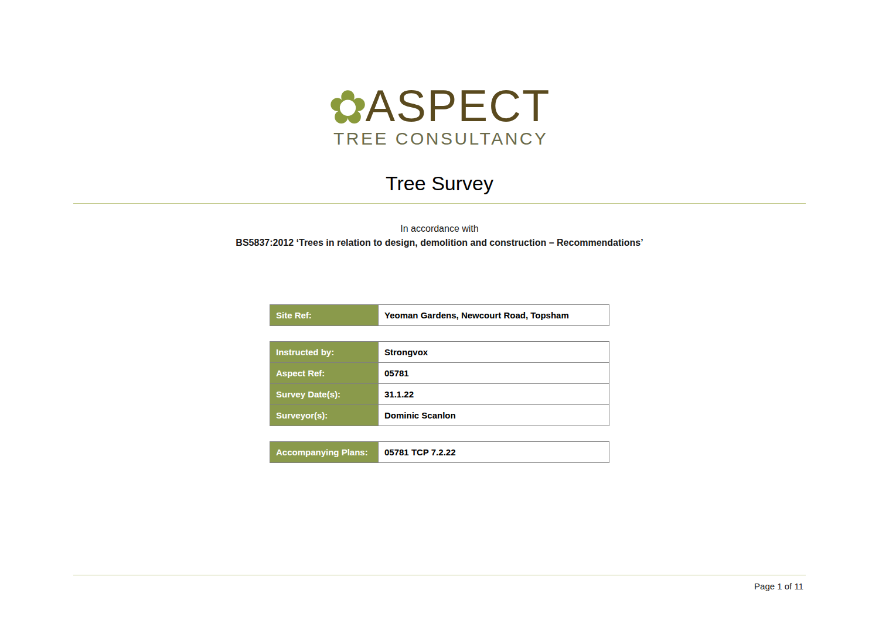✿ASPECT
TREE CONSULTANCY
Tree Survey
In accordance with
BS5837:2012 ‘Trees in relation to design, demolition and construction – Recommendations’
| Site Ref: | Yeoman Gardens, Newcourt Road, Topsham |
| Instructed by: | Strongvox |
| Aspect Ref: | 05781 |
| Survey Date(s): | 31.1.22 |
| Surveyor(s): | Dominic Scanlon |
| Accompanying Plans: | 05781 TCP 7.2.22 |
Page 1 of 11